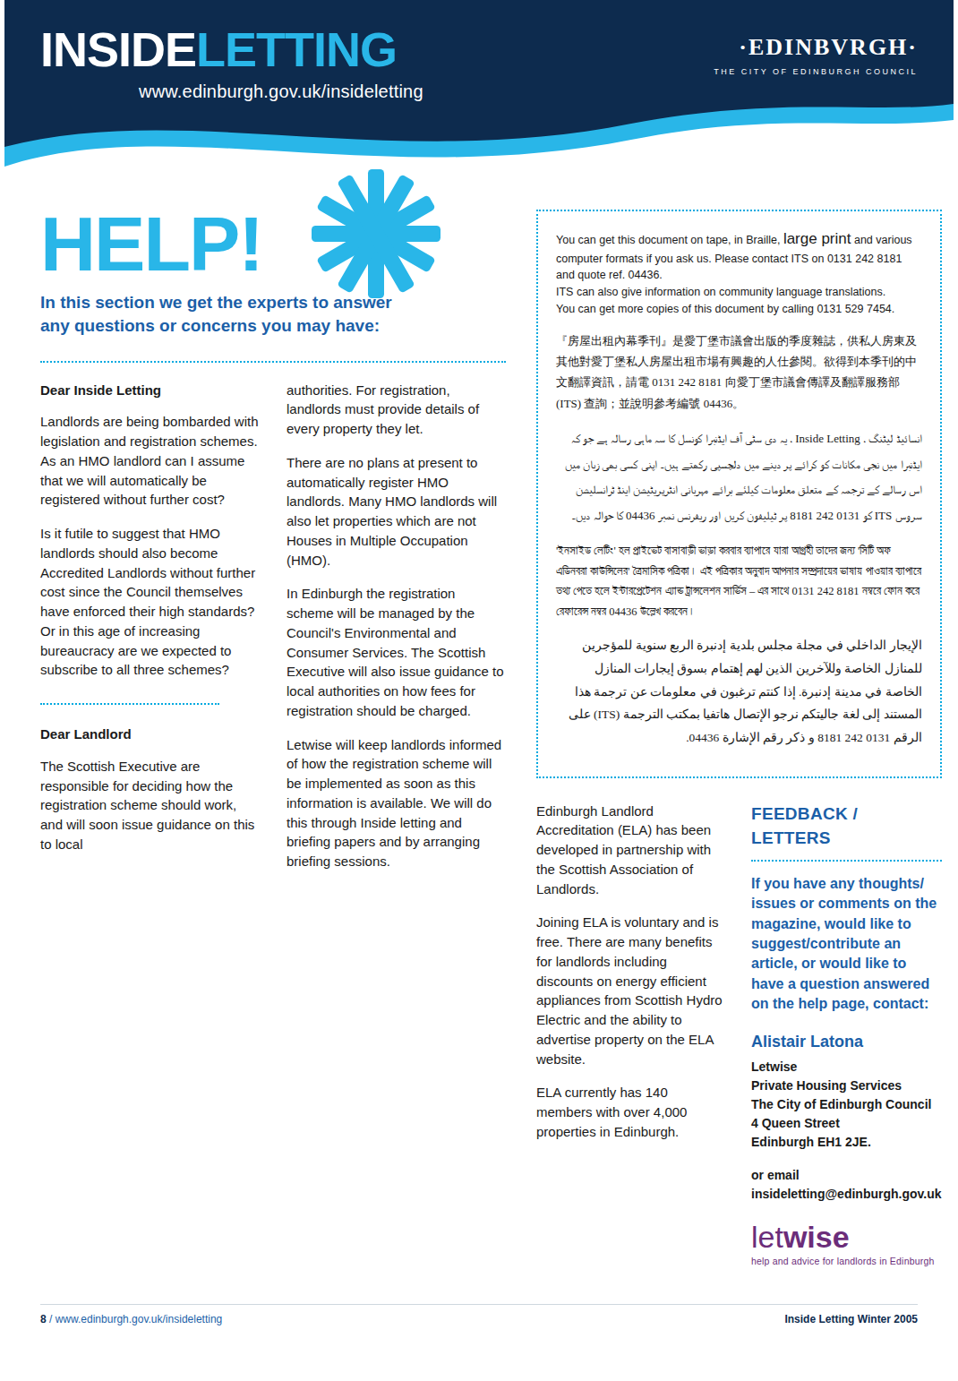INSIDE LETTING
www.edinburgh.gov.uk/insideletting
·EDINBVRGH·
THE CITY OF EDINBURGH COUNCIL
HELP!
In this section we get the experts to answer any questions or concerns you may have:
Dear Inside Letting
Landlords are being bombarded with legislation and registration schemes. As an HMO landlord can I assume that we will automatically be registered without further cost?
Is it futile to suggest that HMO landlords should also become Accredited Landlords without further cost since the Council themselves have enforced their high standards? Or in this age of increasing bureaucracy are we expected to subscribe to all three schemes?
Dear Landlord
The Scottish Executive are responsible for deciding how the registration scheme should work, and will soon issue guidance on this to local
authorities. For registration, landlords must provide details of every property they let.
There are no plans at present to automatically register HMO landlords. Many HMO landlords will also let properties which are not Houses in Multiple Occupation (HMO).
In Edinburgh the registration scheme will be managed by the Council's Environmental and Consumer Services. The Scottish Executive will also issue guidance to local authorities on how fees for registration should be charged.
Letwise will keep landlords informed of how the registration scheme will be implemented as soon as this information is available. We will do this through Inside letting and briefing papers and by arranging briefing sessions.
You can get this document on tape, in Braille, large print and various computer formats if you ask us. Please contact ITS on 0131 242 8181 and quote ref. 04436.
ITS can also give information on community language translations.
You can get more copies of this document by calling 0131 529 7454.
『房屋出租內幕季刊』是愛丁堡市議會出版的季度雜誌，供私人房東及其他對愛丁堡私人房屋出租市場有興趣的人仕參閱。欲得到本季刊的中文翻譯資訊，請電 0131 242 8181 向愛丁堡市議會傳譯及翻譯服務部 (ITS) 查詢；並說明參考編號 04436。
انسائیڈ لیٹنگ ، Inside Letting ، یہ دی سٹی آف ایڈنبرا کونسل کا سہ ماہی رسالہ ہے جو کہ ایڈنبرا میں نجی مکانات کو کرائے پر دینے میں دلچسپی رکھتے ہیں۔ اپنی کسی بھی زبان میں اس رسالے کے ترجمہ کے متعلق معلومات کیلئے برائے مہربانی انٹرپریٹیشن اینڈ ٹرانسلیشن سروس ITS کو 0131 242 8181 پر ٹیلیفون کریں اور ریفرنس نمبر 04436 کا حوالہ دیں۔
'ইনসাইড লেটিং' হল প্রাইভেট বাসাবাড়ী ভাড়া করবার ব্যাপারে যারা আগ্রহী তাদের জন্য 'সিটি অফ এডিনবরা কাউন্সিলের' ত্রৈমাসিক পত্রিকা। এই পত্রিকার অনুবাদ আপনার সম্প্রদায়ের ভাষায় পাওয়ার ব্যাপারে তথ্য পেতে হলে ইন্টারপ্রেটেশন এ্যান্ড ট্রান্সলেশন সার্ভিস – এর সাথে 0131 242 8181 নম্বরে ফোন করে রেফারেন্স নম্বর 04436 উল্লেখ করবেন।
الإيجار الداخلي في مجلة مجلس بلدية إدنبرة الربع سنوية للمؤجرين للمنازل الخاصة وللآخرين الذين لهم إهتمام بسوق إيجارات المنازل الخاصة في مدينة إدنبرة. إذا كنتم ترغبون في معلومات عن ترجمة هذا المستند إلى لغة جاليتكم نرجو الإتصال هاتفيا بمكتب الترجمة (ITS) على الرقم 0131 242 8181 و ذكر رقم الإشارة 04436.
Edinburgh Landlord Accreditation (ELA) has been developed in partnership with the Scottish Association of Landlords.
Joining ELA is voluntary and is free. There are many benefits for landlords including discounts on energy efficient appliances from Scottish Hydro Electric and the ability to advertise property on the ELA website.
ELA currently has 140 members with over 4,000 properties in Edinburgh.
FEEDBACK / LETTERS
If you have any thoughts/ issues or comments on the magazine, would like to suggest/contribute an article, or would like to have a question answered on the help page, contact:
Alistair Latona
Letwise
Private Housing Services
The City of Edinburgh Council
4 Queen Street
Edinburgh EH1 2JE.
or email
insideletting@edinburgh.gov.uk
letwise
help and advice for landlords in Edinburgh
8 / www.edinburgh.gov.uk/insideletting
Inside Letting Winter 2005